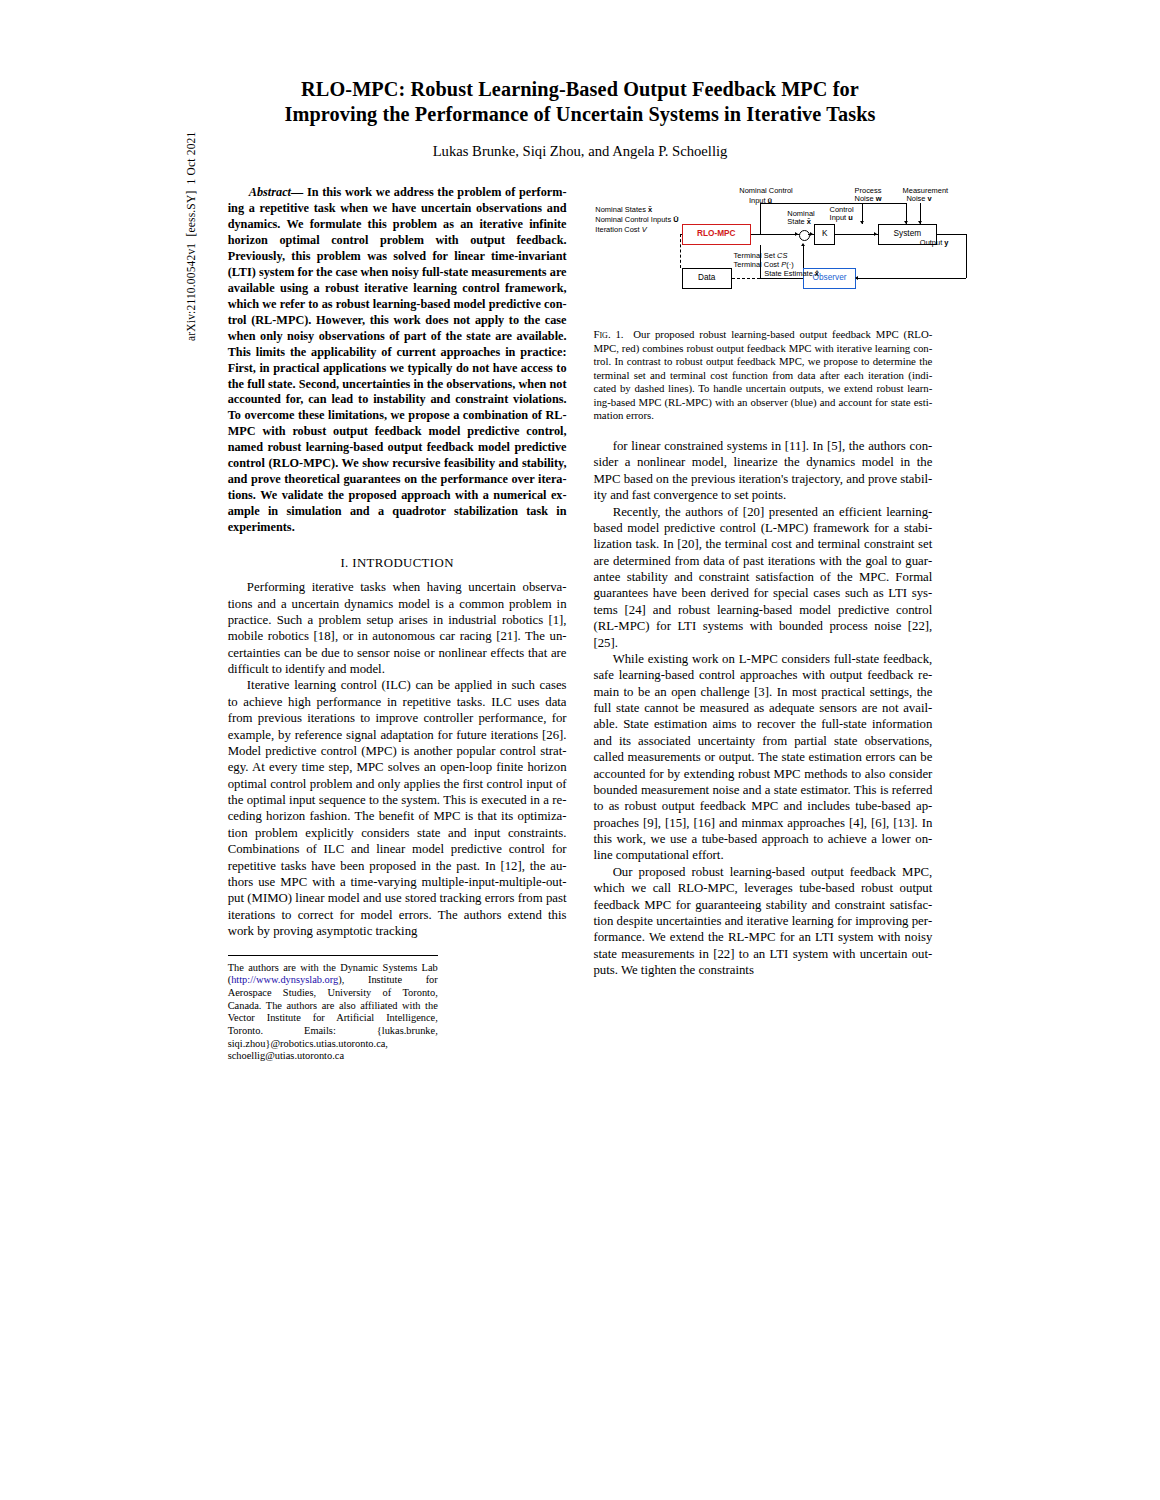arXiv:2110.00542v1 [eess.SY] 1 Oct 2021
RLO-MPC: Robust Learning-Based Output Feedback MPC for
Improving the Performance of Uncertain Systems in Iterative Tasks
Lukas Brunke, Siqi Zhou, and Angela P. Schoellig
Abstract— In this work we address the problem of performing a repetitive task when we have uncertain observations and dynamics. We formulate this problem as an iterative infinite horizon optimal control problem with output feedback. Previously, this problem was solved for linear time-invariant (LTI) system for the case when noisy full-state measurements are available using a robust iterative learning control framework, which we refer to as robust learning-based model predictive control (RL-MPC). However, this work does not apply to the case when only noisy observations of part of the state are available. This limits the applicability of current approaches in practice: First, in practical applications we typically do not have access to the full state. Second, uncertainties in the observations, when not accounted for, can lead to instability and constraint violations. To overcome these limitations, we propose a combination of RL-MPC with robust output feedback model predictive control, named robust learning-based output feedback model predictive control (RLO-MPC). We show recursive feasibility and stability, and prove theoretical guarantees on the performance over iterations. We validate the proposed approach with a numerical example in simulation and a quadrotor stabilization task in experiments.
I. Introduction
Performing iterative tasks when having uncertain observations and a uncertain dynamics model is a common problem in practice. Such a problem setup arises in industrial robotics [1], mobile robotics [18], or in autonomous car racing [21]. The uncertainties can be due to sensor noise or nonlinear effects that are difficult to identify and model.
Iterative learning control (ILC) can be applied in such cases to achieve high performance in repetitive tasks. ILC uses data from previous iterations to improve controller performance, for example, by reference signal adaptation for future iterations [26]. Model predictive control (MPC) is another popular control strategy. At every time step, MPC solves an open-loop finite horizon optimal control problem and only applies the first control input of the optimal input sequence to the system. This is executed in a receding horizon fashion. The benefit of MPC is that its optimization problem explicitly considers state and input constraints. Combinations of ILC and linear model predictive control for repetitive tasks have been proposed in the past. In [12], the authors use MPC with a time-varying multiple-input-multiple-output (MIMO) linear model and use stored tracking errors from past iterations to correct for model errors. The authors extend this work by proving asymptotic tracking
The authors are with the Dynamic Systems Lab (http://www.dynsyslab.org), Institute for Aerospace Studies, University of Toronto, Canada. The authors are also affiliated with the Vector Institute for Artificial Intelligence, Toronto. Emails: {lukas.brunke, siqi.zhou}@robotics.utias.utoronto.ca, schoellig@utias.utoronto.ca
Nominal Control
Input ū
Process
Noise w
Measurement
Noise v
Nominal States x̄
Nominal Control Inputs Ū
Iteration Cost V
Nominal
State x̄
Control
Input u
RLO-MPC
Data
K
System
Observer
Output y
State Estimate x̂
Terminal Set CS
Terminal Cost P(·)
Fig. 1. Our proposed robust learning-based output feedback MPC (RLO-MPC, red) combines robust output feedback MPC with iterative learning control. In contrast to robust output feedback MPC, we propose to determine the terminal set and terminal cost function from data after each iteration (indicated by dashed lines). To handle uncertain outputs, we extend robust learning-based MPC (RL-MPC) with an observer (blue) and account for state estimation errors.
for linear constrained systems in [11]. In [5], the authors consider a nonlinear model, linearize the dynamics model in the MPC based on the previous iteration's trajectory, and prove stability and fast convergence to set points.
Recently, the authors of [20] presented an efficient learning-based model predictive control (L-MPC) framework for a stabilization task. In [20], the terminal cost and terminal constraint set are determined from data of past iterations with the goal to guarantee stability and constraint satisfaction of the MPC. Formal guarantees have been derived for special cases such as LTI systems [24] and robust learning-based model predictive control (RL-MPC) for LTI systems with bounded process noise [22], [25].
While existing work on L-MPC considers full-state feedback, safe learning-based control approaches with output feedback remain to be an open challenge [3]. In most practical settings, the full state cannot be measured as adequate sensors are not available. State estimation aims to recover the full-state information and its associated uncertainty from partial state observations, called measurements or output. The state estimation errors can be accounted for by extending robust MPC methods to also consider bounded measurement noise and a state estimator. This is referred to as robust output feedback MPC and includes tube-based approaches [9], [15], [16] and minmax approaches [4], [6], [13]. In this work, we use a tube-based approach to achieve a lower online computational effort.
Our proposed robust learning-based output feedback MPC, which we call RLO-MPC, leverages tube-based robust output feedback MPC for guaranteeing stability and constraint satisfaction despite uncertainties and iterative learning for improving performance. We extend the RL-MPC for an LTI system with noisy state measurements in [22] to an LTI system with uncertain outputs. We tighten the constraints